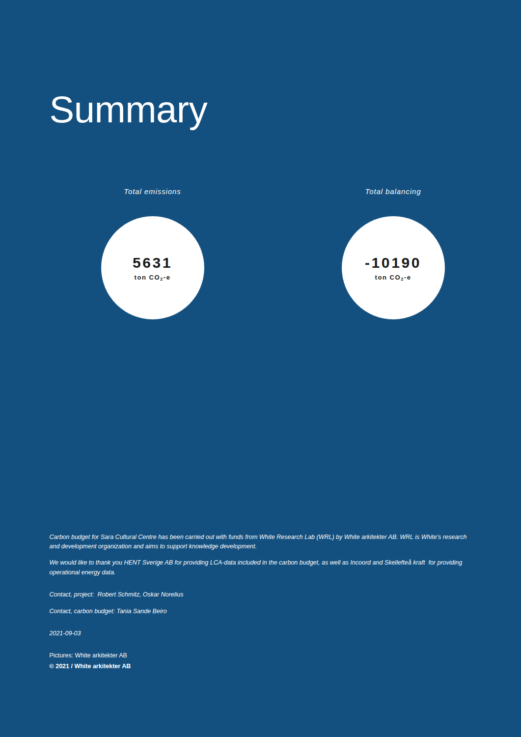Summary
Total emissions
5631
ton CO2-e
Total balancing
-10190
ton CO2-e
Carbon budget for Sara Cultural Centre has been carried out with funds from White Research Lab (WRL) by White arkitekter AB. WRL is White's research and development organization and aims to support knowledge development.
We would like to thank you HENT Sverige AB for providing LCA-data included in the carbon budget, as well as Incoord and Skellefteå kraft for providing operational energy data.
Contact, project: Robert Schmitz, Oskar Norelius
Contact, carbon budget: Tania Sande Beiro
2021-09-03
Pictures: White arkitekter AB
© 2021 / White arkitekter AB